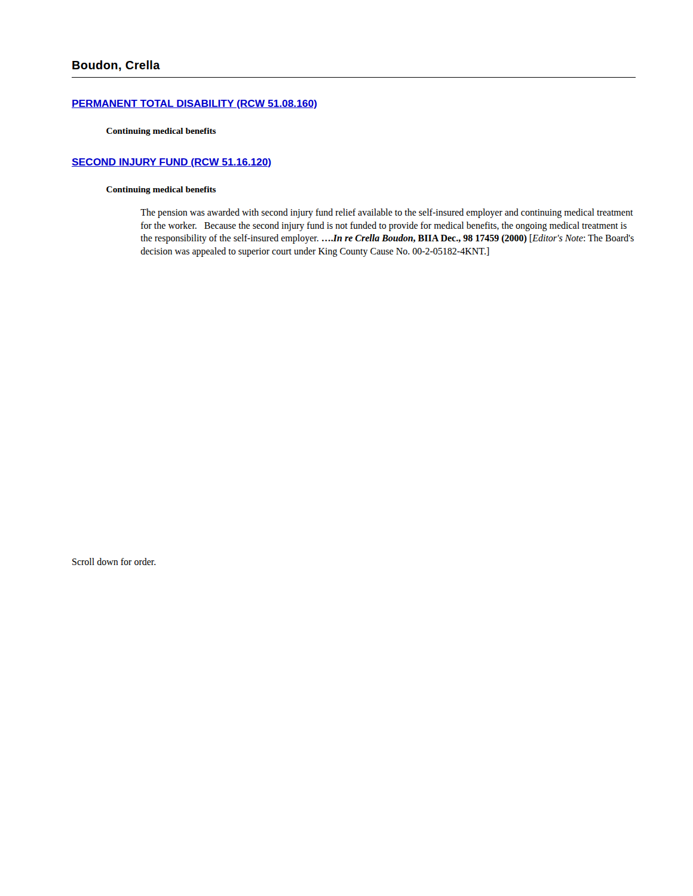Boudon, Crella
PERMANENT TOTAL DISABILITY (RCW 51.08.160)
Continuing medical benefits
SECOND INJURY FUND (RCW 51.16.120)
Continuing medical benefits
The pension was awarded with second injury fund relief available to the self-insured employer and continuing medical treatment for the worker. Because the second injury fund is not funded to provide for medical benefits, the ongoing medical treatment is the responsibility of the self-insured employer. ….In re Crella Boudon, BIIA Dec., 98 17459 (2000) [Editor's Note: The Board's decision was appealed to superior court under King County Cause No. 00-2-05182-4KNT.]
Scroll down for order.